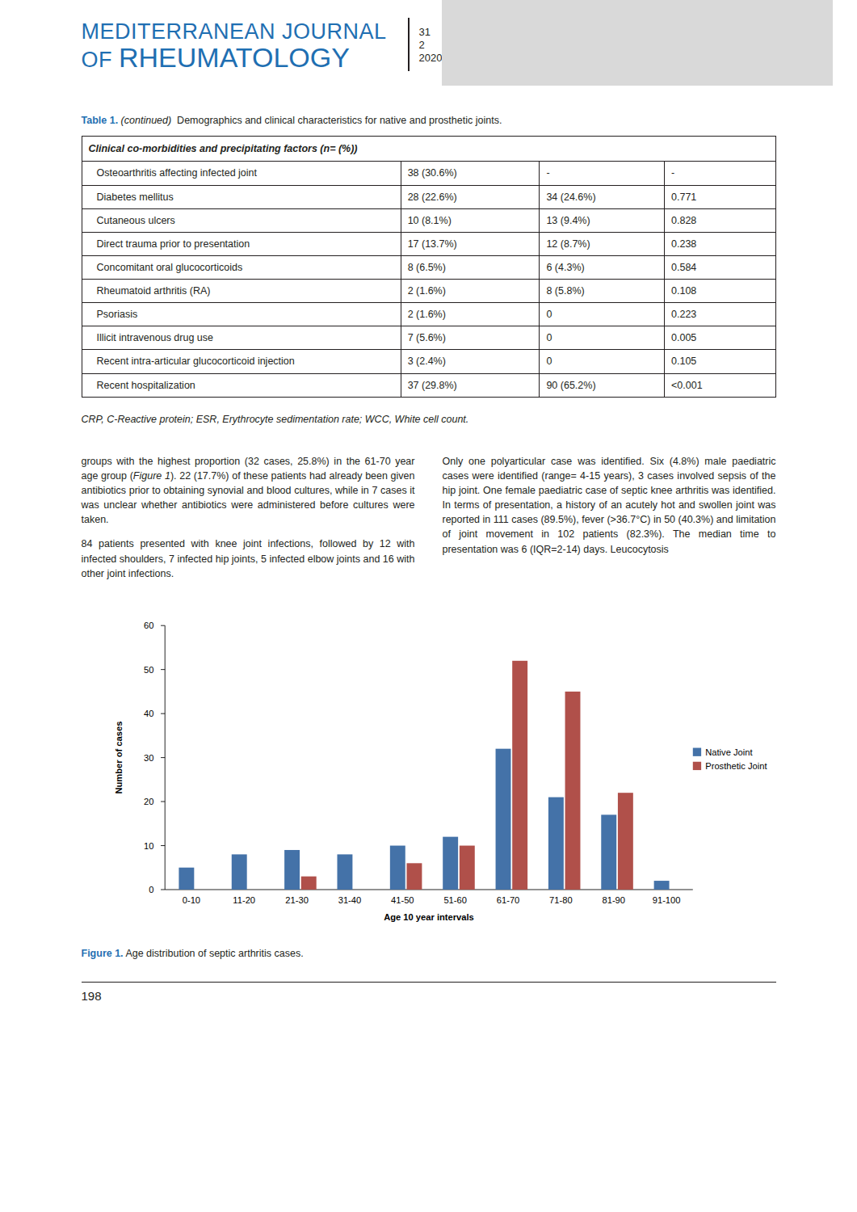MEDITERRANEAN JOURNAL
OF RHEUMATOLOGY
31
2
2020
Table 1. (continued) Demographics and clinical characteristics for native and prosthetic joints.
| Clinical co-morbidities and precipitating factors (n= (%)) |
| --- |
| Osteoarthritis affecting infected joint | 38 (30.6%) | - | - |
| Diabetes mellitus | 28 (22.6%) | 34 (24.6%) | 0.771 |
| Cutaneous ulcers | 10 (8.1%) | 13 (9.4%) | 0.828 |
| Direct trauma prior to presentation | 17 (13.7%) | 12 (8.7%) | 0.238 |
| Concomitant oral glucocorticoids | 8 (6.5%) | 6 (4.3%) | 0.584 |
| Rheumatoid arthritis (RA) | 2 (1.6%) | 8 (5.8%) | 0.108 |
| Psoriasis | 2 (1.6%) | 0 | 0.223 |
| Illicit intravenous drug use | 7 (5.6%) | 0 | 0.005 |
| Recent intra-articular glucocorticoid injection | 3 (2.4%) | 0 | 0.105 |
| Recent hospitalization | 37 (29.8%) | 90 (65.2%) | <0.001 |
CRP, C-Reactive protein; ESR, Erythrocyte sedimentation rate; WCC, White cell count.
groups with the highest proportion (32 cases, 25.8%) in the 61-70 year age group (Figure 1). 22 (17.7%) of these patients had already been given antibiotics prior to obtaining synovial and blood cultures, while in 7 cases it was unclear whether antibiotics were administered before cultures were taken.
84 patients presented with knee joint infections, followed by 12 with infected shoulders, 7 infected hip joints, 5 infected elbow joints and 16 with other joint infections.
Only one polyarticular case was identified. Six (4.8%) male paediatric cases were identified (range= 4-15 years), 3 cases involved sepsis of the hip joint. One female paediatric case of septic knee arthritis was identified. In terms of presentation, a history of an acutely hot and swollen joint was reported in 111 cases (89.5%), fever (>36.7°C) in 50 (40.3%) and limitation of joint movement in 102 patients (82.3%). The median time to presentation was 6 (IQR=2-14) days. Leucocytosis
0 10 20 30 40 50 60 Number of cases 0-10 11-20 21-30 31-40 41-50 51-60 61-70 71-80 81-90 91-100 Age 10 year intervals Native Joint Prosthetic Joint
Figure 1. Age distribution of septic arthritis cases.
198